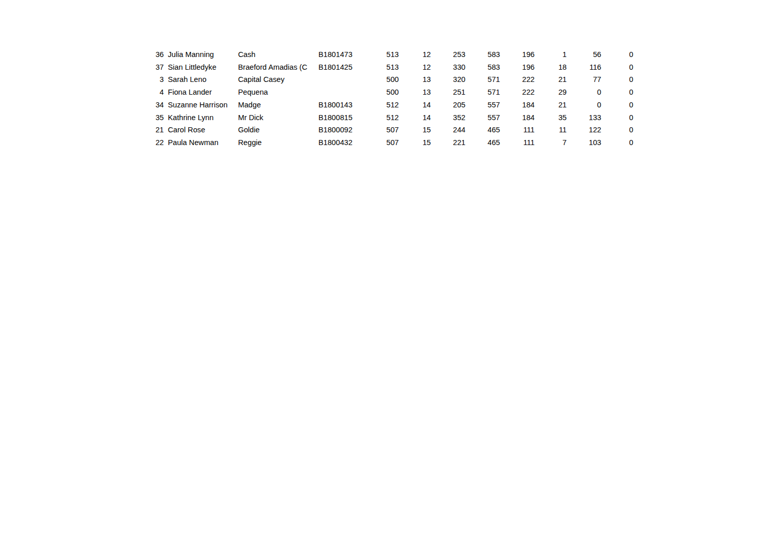| 36 | Julia Manning | Cash | B1801473 | 513 | 12 | 253 | 583 | 196 | 1 | 56 | 0 |
| 37 | Sian Littledyke | Braeford Amadias (C | B1801425 | 513 | 12 | 330 | 583 | 196 | 18 | 116 | 0 |
| 3 | Sarah Leno | Capital Casey | | 500 | 13 | 320 | 571 | 222 | 21 | 77 | 0 |
| 4 | Fiona Lander | Pequena | | 500 | 13 | 251 | 571 | 222 | 29 | 0 | 0 |
| 34 | Suzanne Harrison | Madge | B1800143 | 512 | 14 | 205 | 557 | 184 | 21 | 0 | 0 |
| 35 | Kathrine Lynn | Mr Dick | B1800815 | 512 | 14 | 352 | 557 | 184 | 35 | 133 | 0 |
| 21 | Carol Rose | Goldie | B1800092 | 507 | 15 | 244 | 465 | 111 | 11 | 122 | 0 |
| 22 | Paula Newman | Reggie | B1800432 | 507 | 15 | 221 | 465 | 111 | 7 | 103 | 0 |